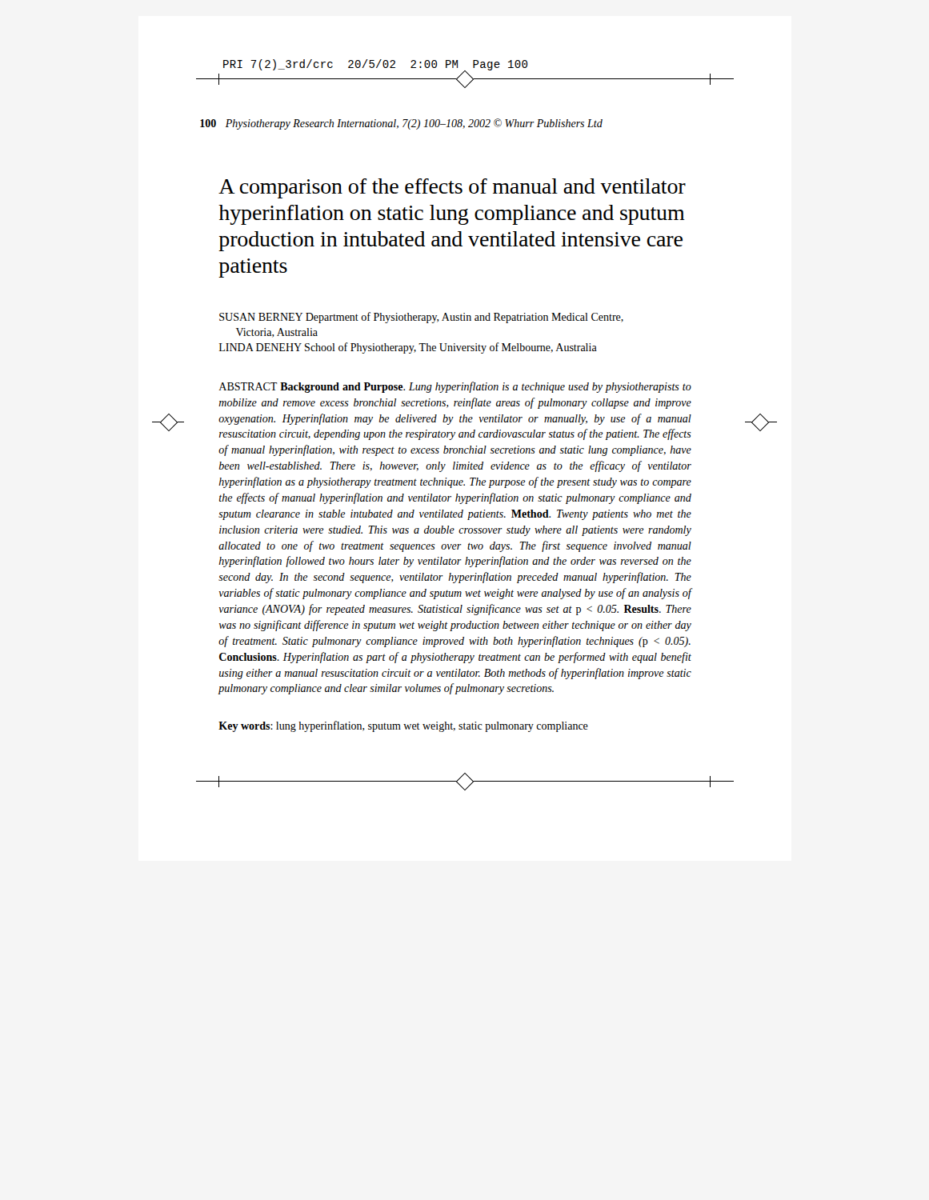PRI 7(2)_3rd/crc 20/5/02 2:00 PM Page 100
100 Physiotherapy Research International, 7(2) 100–108, 2002 © Whurr Publishers Ltd
A comparison of the effects of manual and ventilator hyperinflation on static lung compliance and sputum production in intubated and ventilated intensive care patients
SUSAN BERNEY Department of Physiotherapy, Austin and Repatriation Medical Centre, Victoria, Australia LINDA DENEHY School of Physiotherapy, The University of Melbourne, Australia
ABSTRACT Background and Purpose. Lung hyperinflation is a technique used by physiotherapists to mobilize and remove excess bronchial secretions, reinflate areas of pulmonary collapse and improve oxygenation. Hyperinflation may be delivered by the ventilator or manually, by use of a manual resuscitation circuit, depending upon the respiratory and cardiovascular status of the patient. The effects of manual hyperinflation, with respect to excess bronchial secretions and static lung compliance, have been well-established. There is, however, only limited evidence as to the efficacy of ventilator hyperinflation as a physiotherapy treatment technique. The purpose of the present study was to compare the effects of manual hyperinflation and ventilator hyperinflation on static pulmonary compliance and sputum clearance in stable intubated and ventilated patients. Method. Twenty patients who met the inclusion criteria were studied. This was a double crossover study where all patients were randomly allocated to one of two treatment sequences over two days. The first sequence involved manual hyperinflation followed two hours later by ventilator hyperinflation and the order was reversed on the second day. In the second sequence, ventilator hyperinflation preceded manual hyperinflation. The variables of static pulmonary compliance and sputum wet weight were analysed by use of an analysis of variance (ANOVA) for repeated measures. Statistical significance was set at p < 0.05. Results. There was no significant difference in sputum wet weight production between either technique or on either day of treatment. Static pulmonary compliance improved with both hyperinflation techniques (p < 0.05). Conclusions. Hyperinflation as part of a physiotherapy treatment can be performed with equal benefit using either a manual resuscitation circuit or a ventilator. Both methods of hyperinflation improve static pulmonary compliance and clear similar volumes of pulmonary secretions.
Key words: lung hyperinflation, sputum wet weight, static pulmonary compliance